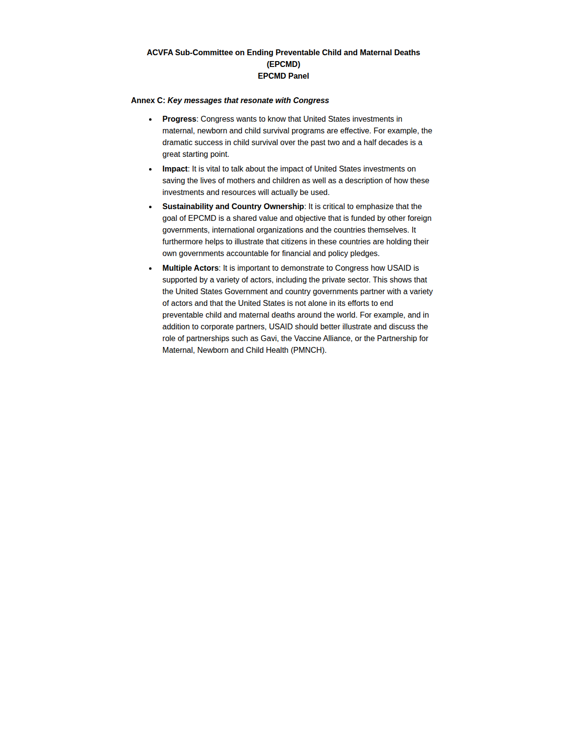ACVFA Sub-Committee on Ending Preventable Child and Maternal Deaths (EPCMD) EPCMD Panel
Annex C: Key messages that resonate with Congress
Progress: Congress wants to know that United States investments in maternal, newborn and child survival programs are effective. For example, the dramatic success in child survival over the past two and a half decades is a great starting point.
Impact: It is vital to talk about the impact of United States investments on saving the lives of mothers and children as well as a description of how these investments and resources will actually be used.
Sustainability and Country Ownership: It is critical to emphasize that the goal of EPCMD is a shared value and objective that is funded by other foreign governments, international organizations and the countries themselves. It furthermore helps to illustrate that citizens in these countries are holding their own governments accountable for financial and policy pledges.
Multiple Actors: It is important to demonstrate to Congress how USAID is supported by a variety of actors, including the private sector. This shows that the United States Government and country governments partner with a variety of actors and that the United States is not alone in its efforts to end preventable child and maternal deaths around the world. For example, and in addition to corporate partners, USAID should better illustrate and discuss the role of partnerships such as Gavi, the Vaccine Alliance, or the Partnership for Maternal, Newborn and Child Health (PMNCH).